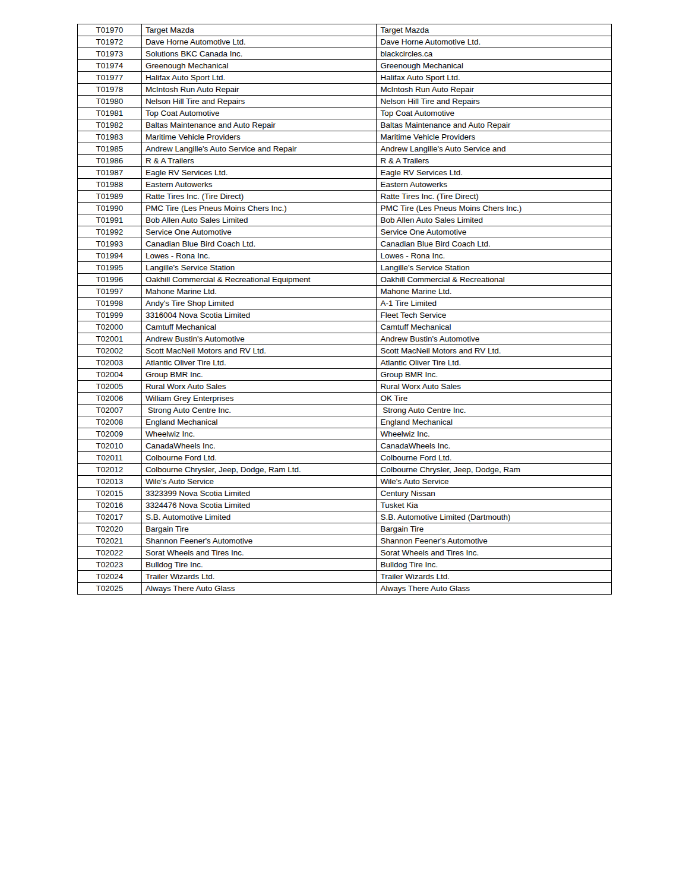| T01970 | Target Mazda | Target Mazda |
| T01972 | Dave Horne Automotive Ltd. | Dave Horne Automotive Ltd. |
| T01973 | Solutions BKC Canada Inc. | blackcircles.ca |
| T01974 | Greenough Mechanical | Greenough Mechanical |
| T01977 | Halifax Auto Sport Ltd. | Halifax Auto Sport Ltd. |
| T01978 | McIntosh Run Auto Repair | McIntosh Run Auto Repair |
| T01980 | Nelson Hill Tire and Repairs | Nelson Hill Tire and Repairs |
| T01981 | Top Coat Automotive | Top Coat Automotive |
| T01982 | Baltas Maintenance and Auto Repair | Baltas Maintenance and Auto Repair |
| T01983 | Maritime Vehicle Providers | Maritime Vehicle Providers |
| T01985 | Andrew Langille's Auto Service and Repair | Andrew Langille's Auto Service and |
| T01986 | R & A Trailers | R & A Trailers |
| T01987 | Eagle RV Services Ltd. | Eagle RV Services Ltd. |
| T01988 | Eastern Autowerks | Eastern Autowerks |
| T01989 | Ratte Tires Inc. (Tire Direct) | Ratte Tires Inc. (Tire Direct) |
| T01990 | PMC Tire (Les Pneus Moins Chers Inc.) | PMC Tire (Les Pneus Moins Chers Inc.) |
| T01991 | Bob Allen Auto Sales Limited | Bob Allen Auto Sales Limited |
| T01992 | Service One Automotive | Service One Automotive |
| T01993 | Canadian Blue Bird Coach Ltd. | Canadian Blue Bird Coach Ltd. |
| T01994 | Lowes - Rona Inc. | Lowes - Rona Inc. |
| T01995 | Langille's Service Station | Langille's Service Station |
| T01996 | Oakhill Commercial & Recreational Equipment | Oakhill Commercial & Recreational |
| T01997 | Mahone Marine Ltd. | Mahone Marine Ltd. |
| T01998 | Andy's Tire Shop Limited | A-1 Tire Limited |
| T01999 | 3316004 Nova Scotia Limited | Fleet Tech Service |
| T02000 | Camtuff Mechanical | Camtuff Mechanical |
| T02001 | Andrew Bustin's Automotive | Andrew Bustin's Automotive |
| T02002 | Scott MacNeil Motors and RV Ltd. | Scott MacNeil Motors and RV Ltd. |
| T02003 | Atlantic Oliver Tire Ltd. | Atlantic Oliver Tire Ltd. |
| T02004 | Group BMR Inc. | Group BMR Inc. |
| T02005 | Rural Worx Auto Sales | Rural Worx Auto Sales |
| T02006 | William Grey Enterprises | OK Tire |
| T02007 | Strong Auto Centre Inc. | Strong Auto Centre Inc. |
| T02008 | England Mechanical | England Mechanical |
| T02009 | Wheelwiz Inc. | Wheelwiz Inc. |
| T02010 | CanadaWheels Inc. | CanadaWheels Inc. |
| T02011 | Colbourne Ford Ltd. | Colbourne Ford Ltd. |
| T02012 | Colbourne Chrysler, Jeep, Dodge, Ram Ltd. | Colbourne Chrysler, Jeep, Dodge, Ram |
| T02013 | Wile's Auto Service | Wile's Auto Service |
| T02015 | 3323399 Nova Scotia Limited | Century Nissan |
| T02016 | 3324476 Nova Scotia Limited | Tusket Kia |
| T02017 | S.B. Automotive Limited | S.B. Automotive Limited (Dartmouth) |
| T02020 | Bargain Tire | Bargain Tire |
| T02021 | Shannon Feener's Automotive | Shannon Feener's Automotive |
| T02022 | Sorat Wheels and Tires Inc. | Sorat Wheels and Tires Inc. |
| T02023 | Bulldog Tire Inc. | Bulldog Tire Inc. |
| T02024 | Trailer Wizards Ltd. | Trailer Wizards Ltd. |
| T02025 | Always There Auto Glass | Always There Auto Glass |